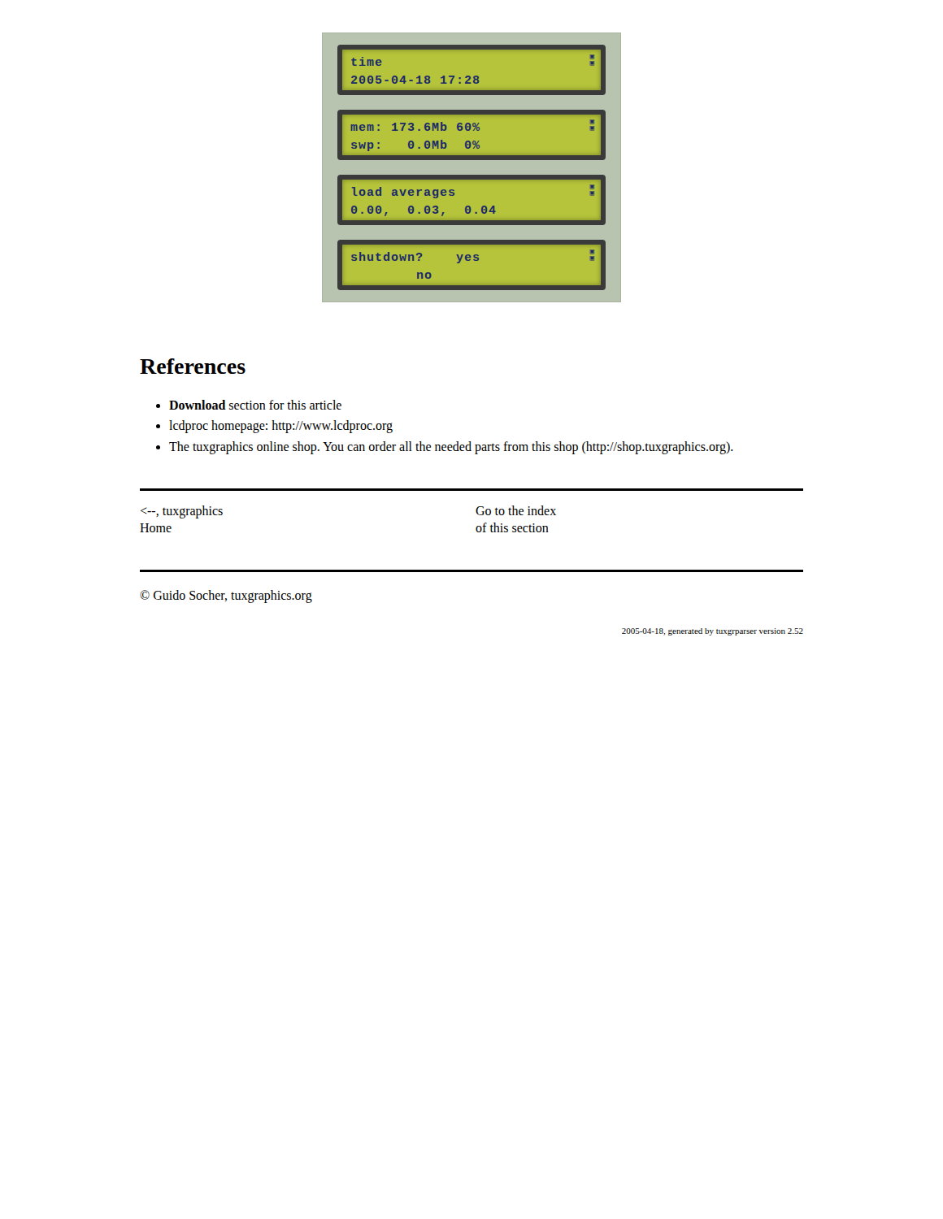▣
▣
time
2005-04-18 17:28
▣
▣
mem: 173.6Mb 60%
swp: 0.0Mb 0%
▣
▣
load averages
0.00, 0.03, 0.04
▣
▣
shutdown? yes
no
References
Download section for this article
lcdproc homepage: http://www.lcdproc.org
The tuxgraphics online shop. You can order all the needed parts from this shop (http://shop.tuxgraphics.org).
| <--, tuxgraphics Home | Go to the index of this section |
© Guido Socher, tuxgraphics.org
2005-04-18, generated by tuxgrparser version 2.52